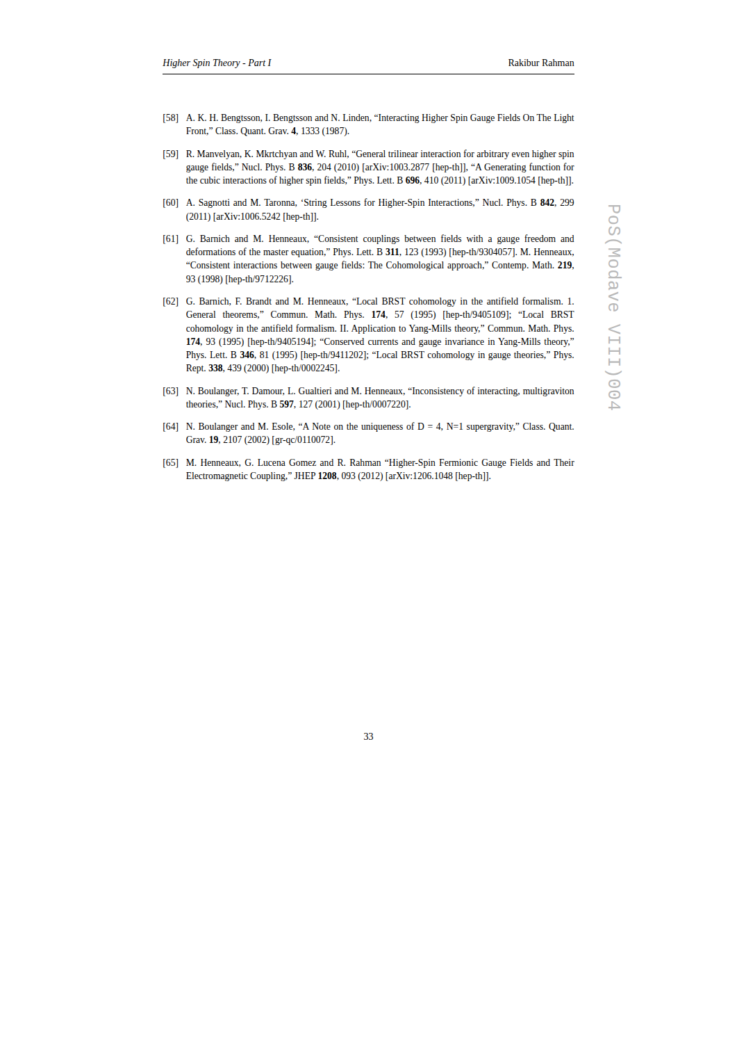Higher Spin Theory - Part I Rakibur Rahman
PoS(Modave VIII)004
[58] A. K. H. Bengtsson, I. Bengtsson and N. Linden, “Interacting Higher Spin Gauge Fields On The Light Front,” Class. Quant. Grav. 4, 1333 (1987).
[59] R. Manvelyan, K. Mkrtchyan and W. Ruhl, “General trilinear interaction for arbitrary even higher spin gauge fields,” Nucl. Phys. B 836, 204 (2010) [arXiv:1003.2877 [hep-th]], “A Generating function for the cubic interactions of higher spin fields,” Phys. Lett. B 696, 410 (2011) [arXiv:1009.1054 [hep-th]].
[60] A. Sagnotti and M. Taronna, ‘String Lessons for Higher-Spin Interactions,” Nucl. Phys. B 842, 299 (2011) [arXiv:1006.5242 [hep-th]].
[61] G. Barnich and M. Henneaux, “Consistent couplings between fields with a gauge freedom and deformations of the master equation,” Phys. Lett. B 311, 123 (1993) [hep-th/9304057]. M. Henneaux, “Consistent interactions between gauge fields: The Cohomological approach,” Contemp. Math. 219, 93 (1998) [hep-th/9712226].
[62] G. Barnich, F. Brandt and M. Henneaux, “Local BRST cohomology in the antifield formalism. 1. General theorems,” Commun. Math. Phys. 174, 57 (1995) [hep-th/9405109]; “Local BRST cohomology in the antifield formalism. II. Application to Yang-Mills theory,” Commun. Math. Phys. 174, 93 (1995) [hep-th/9405194]; “Conserved currents and gauge invariance in Yang-Mills theory,” Phys. Lett. B 346, 81 (1995) [hep-th/9411202]; “Local BRST cohomology in gauge theories,” Phys. Rept. 338, 439 (2000) [hep-th/0002245].
[63] N. Boulanger, T. Damour, L. Gualtieri and M. Henneaux, “Inconsistency of interacting, multigraviton theories,” Nucl. Phys. B 597, 127 (2001) [hep-th/0007220].
[64] N. Boulanger and M. Esole, “A Note on the uniqueness of D = 4, N=1 supergravity,” Class. Quant. Grav. 19, 2107 (2002) [gr-qc/0110072].
[65] M. Henneaux, G. Lucena Gomez and R. Rahman “Higher-Spin Fermionic Gauge Fields and Their Electromagnetic Coupling,” JHEP 1208, 093 (2012) [arXiv:1206.1048 [hep-th]].
33